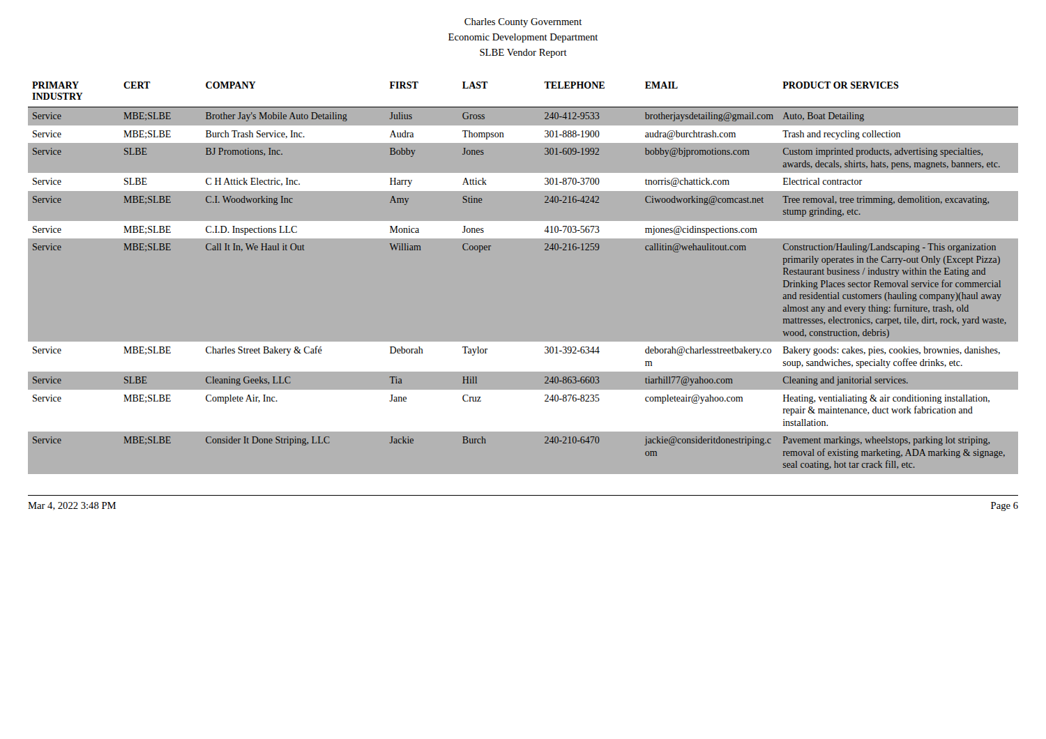Charles County Government
Economic Development Department
SLBE Vendor Report
| PRIMARY INDUSTRY | CERT | COMPANY | FIRST | LAST | TELEPHONE | EMAIL | PRODUCT OR SERVICES |
| --- | --- | --- | --- | --- | --- | --- | --- |
| Service | MBE;SLBE | Brother Jay's Mobile Auto Detailing | Julius | Gross | 240-412-9533 | brotherjaysdetailing@gmail.com | Auto, Boat Detailing |
| Service | MBE;SLBE | Burch Trash Service, Inc. | Audra | Thompson | 301-888-1900 | audra@burchtrash.com | Trash and recycling collection |
| Service | SLBE | BJ Promotions, Inc. | Bobby | Jones | 301-609-1992 | bobby@bjpromotions.com | Custom imprinted products, advertising specialties, awards, decals, shirts, hats, pens, magnets, banners, etc. |
| Service | SLBE | C H Attick Electric, Inc. | Harry | Attick | 301-870-3700 | tnorris@chattick.com | Electrical contractor |
| Service | MBE;SLBE | C.I. Woodworking Inc | Amy | Stine | 240-216-4242 | Ciwoodworking@comcast.net | Tree removal, tree trimming, demolition, excavating, stump grinding, etc. |
| Service | MBE;SLBE | C.I.D. Inspections LLC | Monica | Jones | 410-703-5673 | mjones@cidinspections.com | |
| Service | MBE;SLBE | Call It In, We Haul it Out | William | Cooper | 240-216-1259 | callitin@wehaulitout.com | Construction/Hauling/Landscaping - This organization primarily operates in the Carry-out Only (Except Pizza) Restaurant business / industry within the Eating and Drinking Places sector Removal service for commercial and residential customers (hauling company)(haul away almost any and every thing: furniture, trash, old mattresses, electronics, carpet, tile, dirt, rock, yard waste, wood, construction, debris) |
| Service | MBE;SLBE | Charles Street Bakery & Café | Deborah | Taylor | 301-392-6344 | deborah@charlesstreetbakery.com | Bakery goods: cakes, pies, cookies, brownies, danishes, soup, sandwiches, specialty coffee drinks, etc. |
| Service | SLBE | Cleaning Geeks, LLC | Tia | Hill | 240-863-6603 | tiarhill77@yahoo.com | Cleaning and janitorial services. |
| Service | MBE;SLBE | Complete Air, Inc. | Jane | Cruz | 240-876-8235 | completeair@yahoo.com | Heating, ventialiating & air conditioning installation, repair & maintenance, duct work fabrication and installation. |
| Service | MBE;SLBE | Consider It Done Striping, LLC | Jackie | Burch | 240-210-6470 | jackie@consideritdonestriping.com | Pavement markings, wheelstops, parking lot striping, removal of existing marketing, ADA marking & signage, seal coating, hot tar crack fill, etc. |
Mar 4, 2022 3:48 PM
Page 6